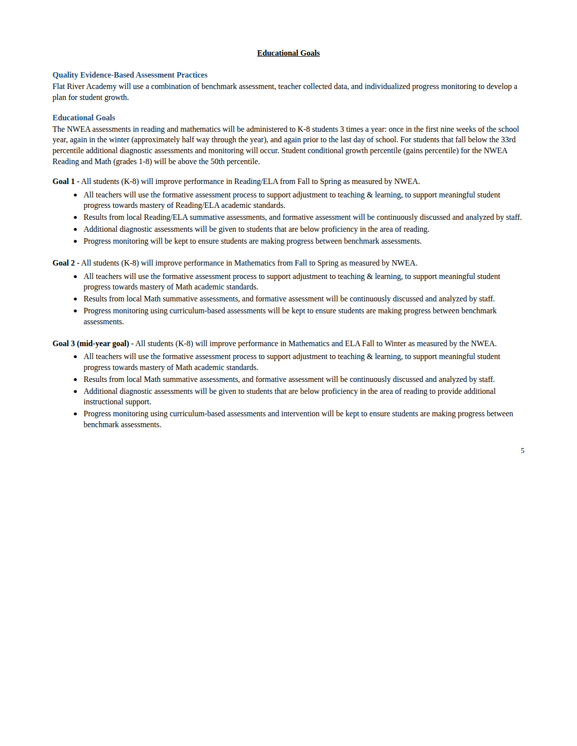Educational Goals
Quality Evidence-Based Assessment Practices
Flat River Academy will use a combination of benchmark assessment, teacher collected data, and individualized progress monitoring to develop a plan for student growth.
Educational Goals
The NWEA assessments in reading and mathematics will be administered to K-8 students 3 times a year: once in the first nine weeks of the school year, again in the winter (approximately half way through the year), and again prior to the last day of school. For students that fall below the 33rd percentile additional diagnostic assessments and monitoring will occur. Student conditional growth percentile (gains percentile) for the NWEA Reading and Math (grades 1-8) will be above the 50th percentile.
Goal 1 - All students (K-8) will improve performance in Reading/ELA from Fall to Spring as measured by NWEA.
All teachers will use the formative assessment process to support adjustment to teaching & learning, to support meaningful student progress towards mastery of Reading/ELA academic standards.
Results from local Reading/ELA summative assessments, and formative assessment will be continuously discussed and analyzed by staff.
Additional diagnostic assessments will be given to students that are below proficiency in the area of reading.
Progress monitoring will be kept to ensure students are making progress between benchmark assessments.
Goal 2 - All students (K-8) will improve performance in Mathematics from Fall to Spring as measured by NWEA.
All teachers will use the formative assessment process to support adjustment to teaching & learning, to support meaningful student progress towards mastery of Math academic standards.
Results from local Math summative assessments, and formative assessment will be continuously discussed and analyzed by staff.
Progress monitoring using curriculum-based assessments will be kept to ensure students are making progress between benchmark assessments.
Goal 3 (mid-year goal) - All students (K-8) will improve performance in Mathematics and ELA Fall to Winter as measured by the NWEA.
All teachers will use the formative assessment process to support adjustment to teaching & learning, to support meaningful student progress towards mastery of Math academic standards.
Results from local Math summative assessments, and formative assessment will be continuously discussed and analyzed by staff.
Additional diagnostic assessments will be given to students that are below proficiency in the area of reading to provide additional instructional support.
Progress monitoring using curriculum-based assessments and intervention will be kept to ensure students are making progress between benchmark assessments.
5